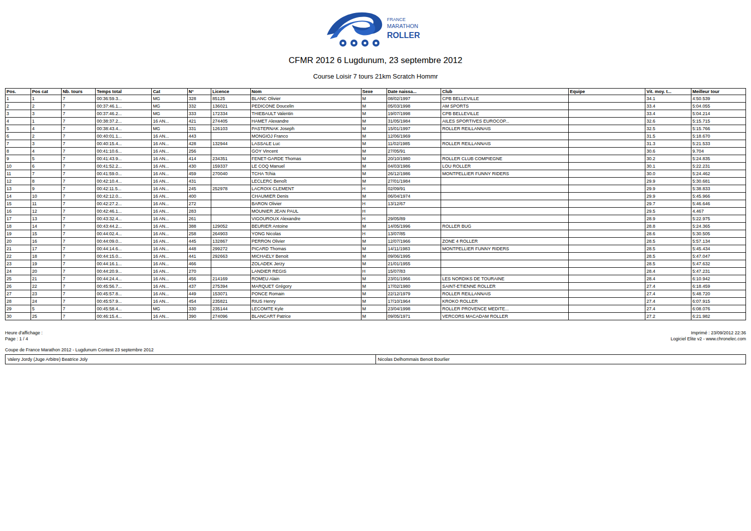FRANCE MARATHON ROLLER
CFMR 2012 6 Lugdunum, 23 septembre 2012
Course Loisir 7 tours 21km Scratch Hommr
| Pos. | Pos cat | Nb. tours | Temps total | Cat | N° | Licence | Nom | Sexe | Date naissa... | Club | Equipe | Vit. moy. t... | Meilleur tour |
| --- | --- | --- | --- | --- | --- | --- | --- | --- | --- | --- | --- | --- | --- |
| 1 | 1 | 7 | 00:36:59.3... | MG | 328 | 85125 | BLANC Olivier | M | 08/02/1997 | CPB BELLEVILLE | | 34.1 | 4:50.539 |
| 2 | 2 | 7 | 00:37:46.1... | MG | 332 | 136021 | PEDICONE Doucelin | M | 05/03/1998 | AM SPORTS | | 33.4 | 5:04.055 |
| 3 | 3 | 7 | 00:37:46.2... | MG | 333 | 172334 | THIEBAULT Valentin | M | 19/07/1998 | CPB BELLEVILLE | | 33.4 | 5:04.214 |
| 4 | 1 | 7 | 00:38:37.2... | 16 AN... | 421 | 274405 | HAMET Alexandre | M | 31/05/1984 | AILES SPORTIVES EUROCOP... | | 32.6 | 5:15.715 |
| 5 | 4 | 7 | 00:38:43.4... | MG | 331 | 126103 | PASTERNAK Joseph | M | 15/01/1997 | ROLLER REILLANNAIS | | 32.5 | 5:15.766 |
| 6 | 2 | 7 | 00:40:01.1... | 16 AN... | 443 | | MONGIOJ Franco | M | 12/06/1969 | | | 31.5 | 5:18.670 |
| 7 | 3 | 7 | 00:40:15.4... | 16 AN... | 428 | 132944 | LASSALE Luc | M | 11/02/1985 | ROLLER REILLANNAIS | | 31.3 | 5:21.533 |
| 8 | 4 | 7 | 00:41:10.6... | 16 AN... | 256 | | GOY Vincent | M | 27/05/91 | | | 30.6 | 9.704 |
| 9 | 5 | 7 | 00:41:43.9... | 16 AN... | 414 | 234351 | FENET-GARDE Thomas | M | 20/10/1980 | ROLLER CLUB COMPIEGNE | | 30.2 | 5:24.835 |
| 10 | 6 | 7 | 00:41:52.2... | 16 AN... | 430 | 159337 | LE COQ Manuel | M | 04/03/1986 | LOU ROLLER | | 30.1 | 5:22.231 |
| 11 | 7 | 7 | 00:41:59.0... | 16 AN... | 459 | 270040 | TCHA Tchia | M | 26/12/1986 | MONTPELLIER FUNNY RIDERS | | 30.0 | 5:24.462 |
| 12 | 8 | 7 | 00:42:10.4... | 16 AN... | 431 | | LECLERC Benoît | M | 27/01/1984 | | | 29.9 | 5:30.681 |
| 13 | 9 | 7 | 00:42:11.5... | 16 AN... | 245 | 252978 | LACROIX CLEMENT | H | 02/09/91 | | | 29.9 | 5:38.833 |
| 14 | 10 | 7 | 00:42:12.0... | 16 AN... | 400 | | CHAUMIER Denis | M | 06/04/1974 | | | 29.9 | 5:45.966 |
| 15 | 11 | 7 | 00:42:27.2... | 16 AN... | 272 | | BARON Olivier | H | 13/12/67 | | | 29.7 | 5:46.646 |
| 16 | 12 | 7 | 00:42:46.1... | 16 AN... | 283 | | MOUNIER JEAN PAUL | H | | | | 29.5 | 4.467 |
| 17 | 13 | 7 | 00:43:32.4... | 16 AN... | 261 | | VIGOUROUX Alexandre | H | 29/05/89 | | | 28.9 | 5:22.975 |
| 18 | 14 | 7 | 00:43:44.2... | 16 AN... | 388 | 129052 | BEURIER Antoine | M | 14/05/1996 | ROLLER BUG | | 28.8 | 5:24.365 |
| 19 | 15 | 7 | 00:44:02.4... | 16 AN... | 258 | 264903 | YONG Nicolas | H | 13/07/85 | | | 28.6 | 5:30.505 |
| 20 | 16 | 7 | 00:44:09.0... | 16 AN... | 445 | 132867 | PERRON Olivier | M | 12/07/1966 | ZONE 4 ROLLER | | 28.5 | 5:57.134 |
| 21 | 17 | 7 | 00:44:14.6... | 16 AN... | 448 | 299272 | PICARD Thomas | M | 14/11/1983 | MONTPELLIER FUNNY RIDERS | | 28.5 | 5:45.434 |
| 22 | 18 | 7 | 00:44:15.0... | 16 AN... | 441 | 292663 | MICHAELY Benoit | M | 09/06/1995 | | | 28.5 | 5:47.047 |
| 23 | 19 | 7 | 00:44:16.1... | 16 AN... | 466 | | ZOLADEK Jerzy | M | 21/01/1955 | | | 28.5 | 5:47.632 |
| 24 | 20 | 7 | 00:44:20.9... | 16 AN... | 270 | | LANDIER REGIS | H | 15/07/83 | | | 28.4 | 5:47.231 |
| 25 | 21 | 7 | 00:44:24.4... | 16 AN... | 456 | 214169 | ROMEU Alain | M | 23/01/1966 | LES NORDIKS DE TOURAINE | | 28.4 | 6:10.942 |
| 26 | 22 | 7 | 00:45:56.7... | 16 AN... | 437 | 275394 | MARQUET Grégory | M | 17/02/1980 | SAINT-ETIENNE ROLLER | | 27.4 | 6:18.459 |
| 27 | 23 | 7 | 00:45:57.8... | 16 AN... | 449 | 153071 | PONCE Romain | M | 22/12/1979 | ROLLER REILLANNAIS | | 27.4 | 5:48.720 |
| 28 | 24 | 7 | 00:45:57.9... | 16 AN... | 454 | 235821 | RIUS Henry | M | 17/10/1964 | KROKO ROLLER | | 27.4 | 6:07.915 |
| 29 | 5 | 7 | 00:45:58.4... | MG | 330 | 235144 | LECOMTE Kyle | M | 23/04/1998 | ROLLER PROVENCE MEDITE... | | 27.4 | 6:08.076 |
| 30 | 25 | 7 | 00:46:15.4... | 16 AN... | 390 | 274096 | BLANCART Patrice | M | 09/05/1971 | VERCORS MACADAM ROLLER | | 27.2 | 6:21.982 |
Heure d'affichage :
Page : 1 / 4
Imprimé : 23/09/2012 22:36
Logiciel Elite v2 - www.chronelec.com
Coupe de France Marathon 2012 - Lugdunum Contest 23 septembre 2012
| Valery Jordy (Juge Arbitre) Beatrice Joly | Nicolas Delhommais Benoit Bourlier |